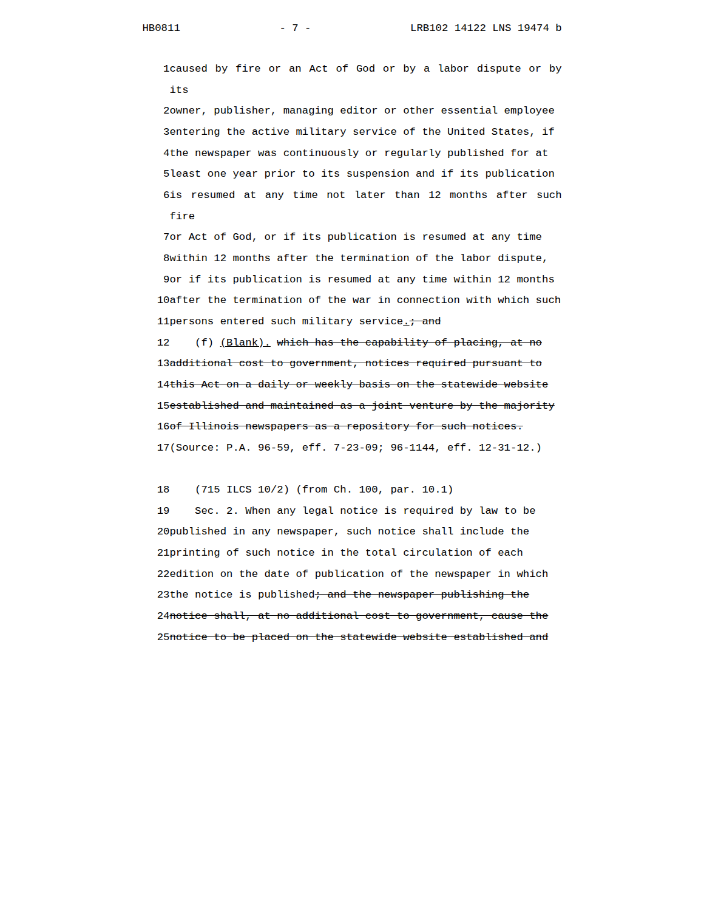HB0811 - 7 - LRB102 14122 LNS 19474 b
| 1 | caused by fire or an Act of God or by a labor dispute or by its |
| 2 | owner, publisher, managing editor or other essential employee |
| 3 | entering the active military service of the United States, if |
| 4 | the newspaper was continuously or regularly published for at |
| 5 | least one year prior to its suspension and if its publication |
| 6 | is resumed at any time not later than 12 months after such fire |
| 7 | or Act of God, or if its publication is resumed at any time |
| 8 | within 12 months after the termination of the labor dispute, |
| 9 | or if its publication is resumed at any time within 12 months |
| 10 | after the termination of the war in connection with which such |
| 11 | persons entered such military service . ; and |
| 12 | (f) (Blank). which has the capability of placing, at no |
| 13 | additional cost to government, notices required pursuant to |
| 14 | this Act on a daily or weekly basis on the statewide website |
| 15 | established and maintained as a joint venture by the majority |
| 16 | of Illinois newspapers as a repository for such notices. |
| 17 | (Source: P.A. 96-59, eff. 7-23-09; 96-1144, eff. 12-31-12.) |
| 18 | (715 ILCS 10/2) (from Ch. 100, par. 10.1) |
| 19 | Sec. 2. When any legal notice is required by law to be |
| 20 | published in any newspaper, such notice shall include the |
| 21 | printing of such notice in the total circulation of each |
| 22 | edition on the date of publication of the newspaper in which |
| 23 | the notice is published ; and the newspaper publishing the |
| 24 | notice shall, at no additional cost to government, cause the |
| 25 | notice to be placed on the statewide website established and |